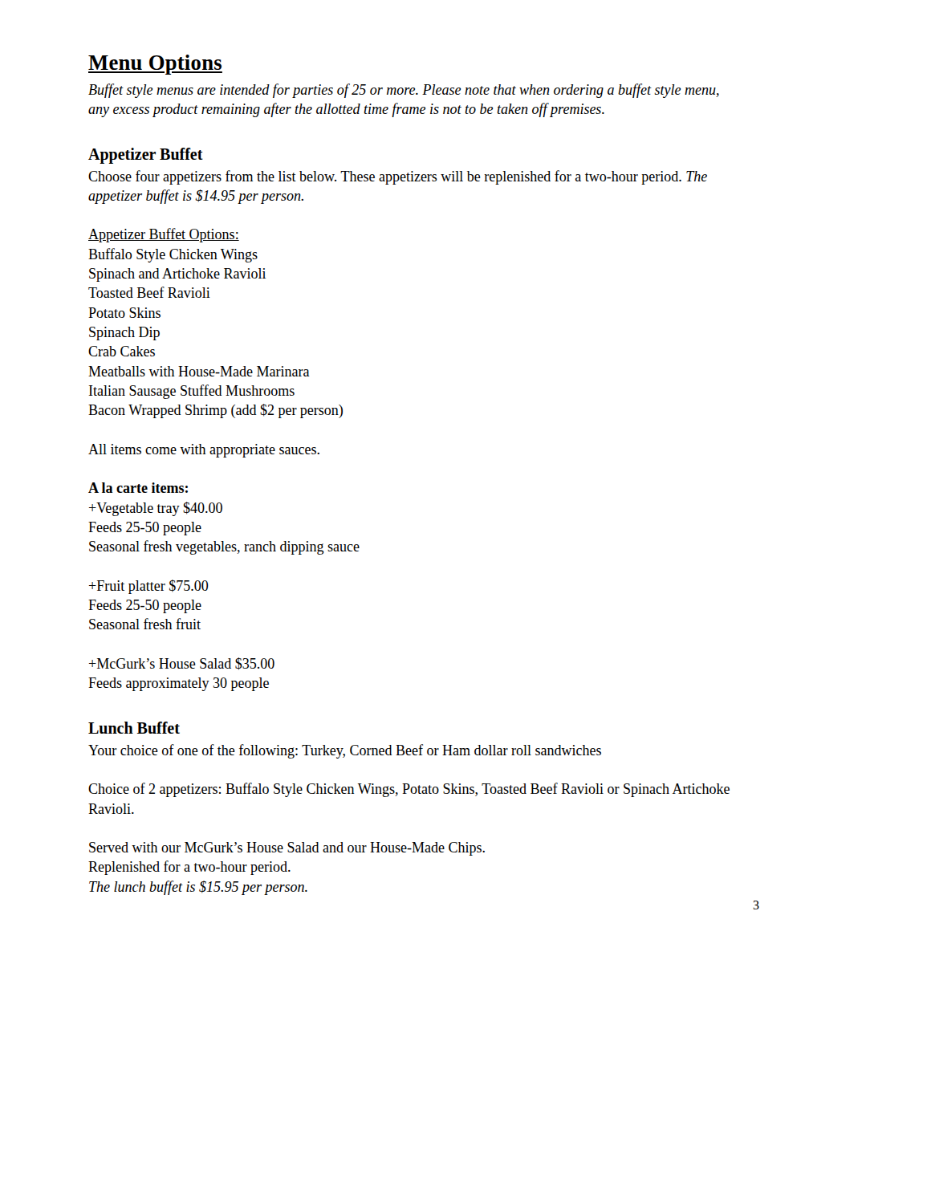Menu Options
Buffet style menus are intended for parties of 25 or more. Please note that when ordering a buffet style menu, any excess product remaining after the allotted time frame is not to be taken off premises.
Appetizer Buffet
Choose four appetizers from the list below. These appetizers will be replenished for a two-hour period. The appetizer buffet is $14.95 per person.
Appetizer Buffet Options:
Buffalo Style Chicken Wings
Spinach and Artichoke Ravioli
Toasted Beef Ravioli
Potato Skins
Spinach Dip
Crab Cakes
Meatballs with House-Made Marinara
Italian Sausage Stuffed Mushrooms
Bacon Wrapped Shrimp (add $2 per person)
All items come with appropriate sauces.
A la carte items:
+Vegetable tray $40.00
Feeds 25-50 people
Seasonal fresh vegetables, ranch dipping sauce
+Fruit platter $75.00
Feeds 25-50 people
Seasonal fresh fruit
+McGurk’s House Salad $35.00
Feeds approximately 30 people
Lunch Buffet
Your choice of one of the following: Turkey, Corned Beef or Ham dollar roll sandwiches
Choice of 2 appetizers: Buffalo Style Chicken Wings, Potato Skins, Toasted Beef Ravioli or Spinach Artichoke Ravioli.
Served with our McGurk’s House Salad and our House-Made Chips.
Replenished for a two-hour period.
The lunch buffet is $15.95 per person.
3